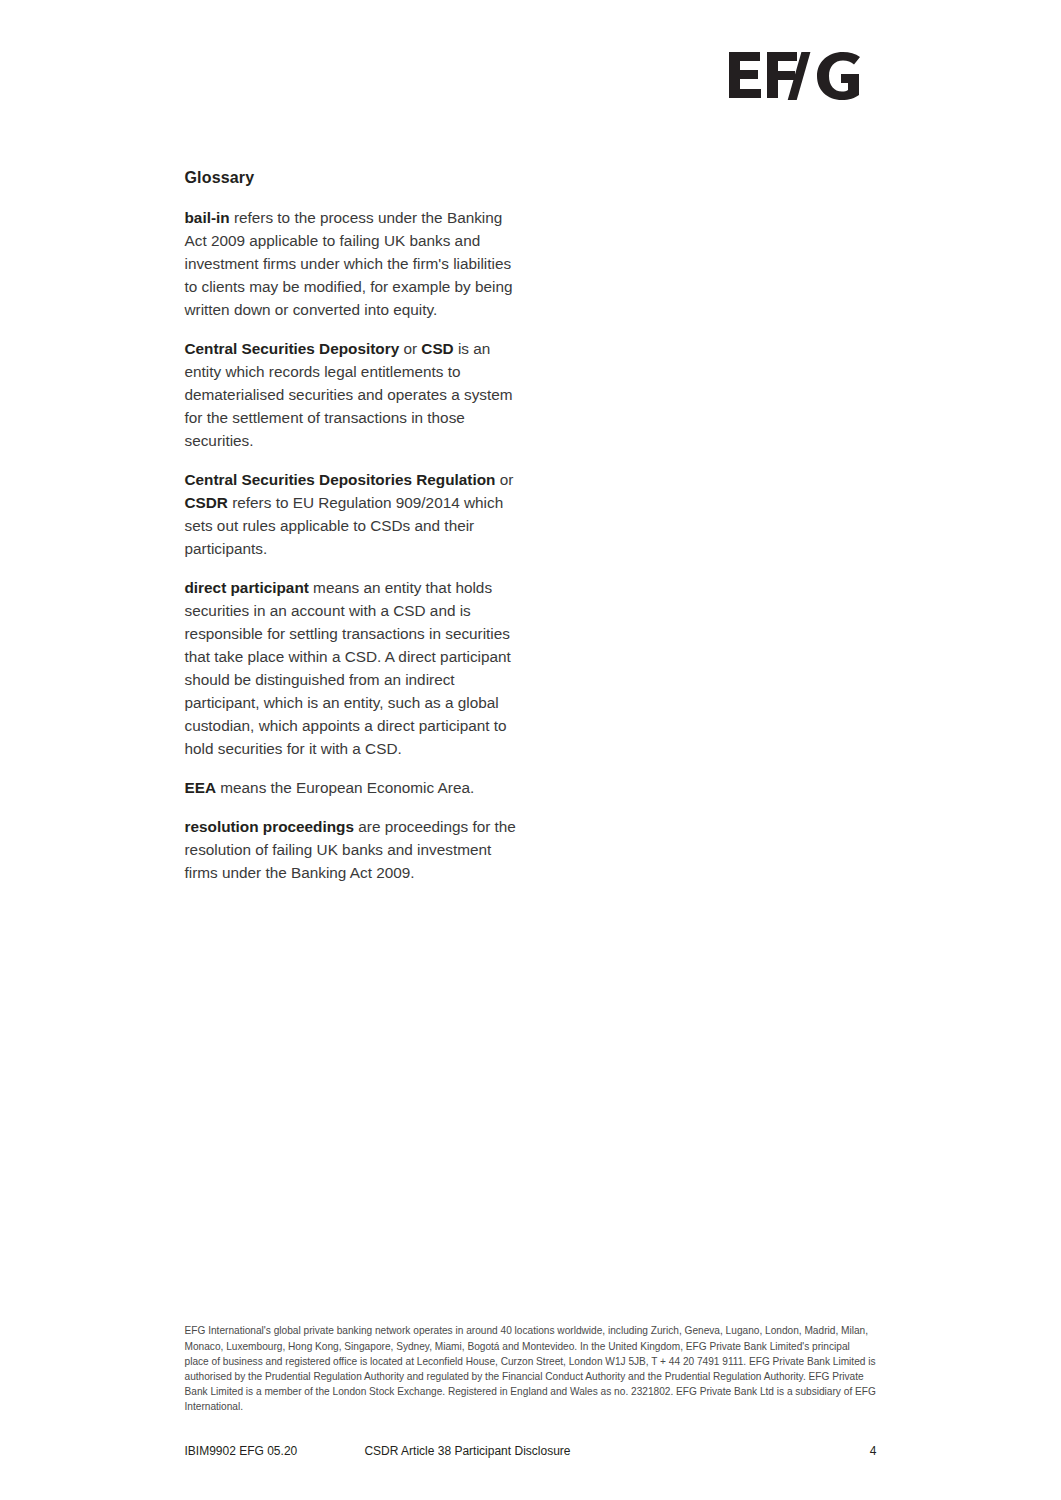Glossary
bail-in refers to the process under the Banking Act 2009 applicable to failing UK banks and investment firms under which the firm's liabilities to clients may be modified, for example by being written down or converted into equity.
Central Securities Depository or CSD is an entity which records legal entitlements to dematerialised securities and operates a system for the settlement of transactions in those securities.
Central Securities Depositories Regulation or CSDR refers to EU Regulation 909/2014 which sets out rules applicable to CSDs and their participants.
direct participant means an entity that holds securities in an account with a CSD and is responsible for settling transactions in securities that take place within a CSD. A direct participant should be distinguished from an indirect participant, which is an entity, such as a global custodian, which appoints a direct participant to hold securities for it with a CSD.
EEA means the European Economic Area.
resolution proceedings are proceedings for the resolution of failing UK banks and investment firms under the Banking Act 2009.
EFG International's global private banking network operates in around 40 locations worldwide, including Zurich, Geneva, Lugano, London, Madrid, Milan, Monaco, Luxembourg, Hong Kong, Singapore, Sydney, Miami, Bogotá and Montevideo. In the United Kingdom, EFG Private Bank Limited's principal place of business and registered office is located at Leconfield House, Curzon Street, London W1J 5JB, T + 44 20 7491 9111. EFG Private Bank Limited is authorised by the Prudential Regulation Authority and regulated by the Financial Conduct Authority and the Prudential Regulation Authority. EFG Private Bank Limited is a member of the London Stock Exchange. Registered in England and Wales as no. 2321802. EFG Private Bank Ltd is a subsidiary of EFG International.
IBIM9902 EFG 05.20
CSDR Article 38 Participant Disclosure
4